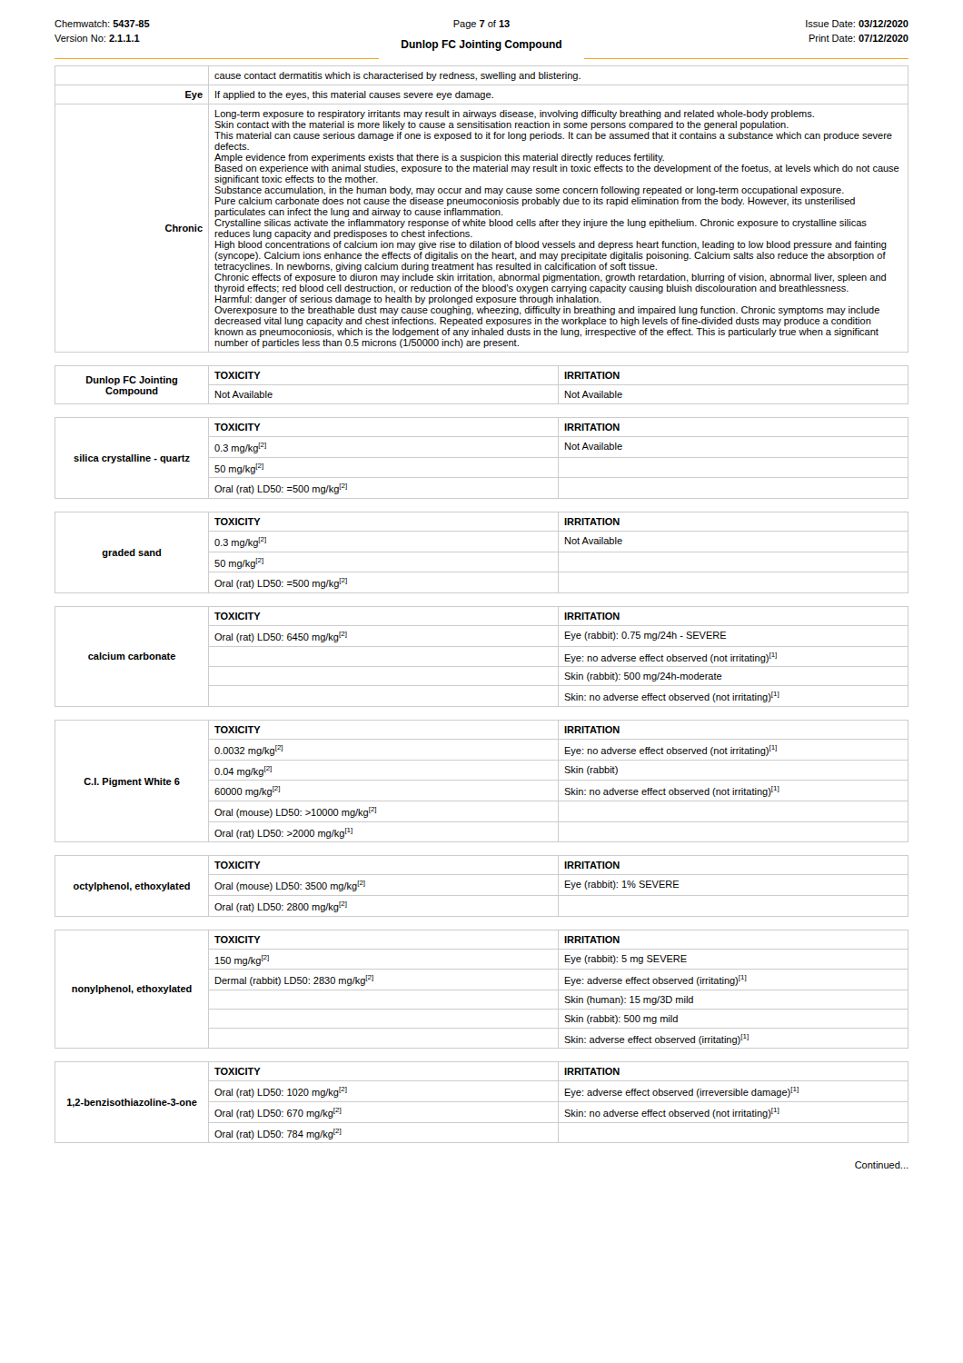Chemwatch: 5437-85
Version No: 2.1.1.1
Page 7 of 13
Dunlop FC Jointing Compound
Issue Date: 03/12/2020
Print Date: 07/12/2020
| | cause contact dermatitis which is characterised by redness, swelling and blistering. |
| Eye | If applied to the eyes, this material causes severe eye damage. |
| Chronic | Long-term exposure to respiratory irritants may result in airways disease, involving difficulty breathing and related whole-body problems. Skin contact with the material is more likely to cause a sensitisation reaction in some persons compared to the general population. This material can cause serious damage if one is exposed to it for long periods. It can be assumed that it contains a substance which can produce severe defects. Ample evidence from experiments exists that there is a suspicion this material directly reduces fertility. Based on experience with animal studies, exposure to the material may result in toxic effects to the development of the foetus, at levels which do not cause significant toxic effects to the mother. Substance accumulation, in the human body, may occur and may cause some concern following repeated or long-term occupational exposure. Pure calcium carbonate does not cause the disease pneumoconiosis probably due to its rapid elimination from the body. However, its unsterilised particulates can infect the lung and airway to cause inflammation. Crystalline silicas activate the inflammatory response of white blood cells after they injure the lung epithelium. Chronic exposure to crystalline silicas reduces lung capacity and predisposes to chest infections. High blood concentrations of calcium ion may give rise to dilation of blood vessels and depress heart function, leading to low blood pressure and fainting (syncope). Calcium ions enhance the effects of digitalis on the heart, and may precipitate digitalis poisoning. Calcium salts also reduce the absorption of tetracyclines. In newborns, giving calcium during treatment has resulted in calcification of soft tissue. Chronic effects of exposure to diuron may include skin irritation, abnormal pigmentation, growth retardation, blurring of vision, abnormal liver, spleen and thyroid effects; red blood cell destruction, or reduction of the blood's oxygen carrying capacity causing bluish discolouration and breathlessness. Harmful: danger of serious damage to health by prolonged exposure through inhalation. Overexposure to the breathable dust may cause coughing, wheezing, difficulty in breathing and impaired lung function. Chronic symptoms may include decreased vital lung capacity and chest infections. Repeated exposures in the workplace to high levels of fine-divided dusts may produce a condition known as pneumoconiosis, which is the lodgement of any inhaled dusts in the lung, irrespective of the effect. This is particularly true when a significant number of particles less than 0.5 microns (1/50000 inch) are present. |
| Dunlop FC Jointing Compound | TOXICITY | IRRITATION |
| Not Available | Not Available |
| silica crystalline - quartz | TOXICITY | IRRITATION |
| 0.3 mg/kg [2] | Not Available |
| 50 mg/kg [2] | |
| Oral (rat) LD50: =500 mg/kg [2] | |
| graded sand | TOXICITY | IRRITATION |
| 0.3 mg/kg [2] | Not Available |
| 50 mg/kg [2] | |
| Oral (rat) LD50: =500 mg/kg [2] | |
| calcium carbonate | TOXICITY | IRRITATION |
| Oral (rat) LD50: 6450 mg/kg [2] | Eye (rabbit): 0.75 mg/24h - SEVERE |
| | Eye: no adverse effect observed (not irritating) [1] |
| | Skin (rabbit): 500 mg/24h-moderate |
| | Skin: no adverse effect observed (not irritating) [1] |
| C.I. Pigment White 6 | TOXICITY | IRRITATION |
| 0.0032 mg/kg [2] | Eye: no adverse effect observed (not irritating) [1] |
| 0.04 mg/kg [2] | Skin (rabbit) |
| 60000 mg/kg [2] | Skin: no adverse effect observed (not irritating) [1] |
| Oral (mouse) LD50: >10000 mg/kg [2] | |
| Oral (rat) LD50: >2000 mg/kg [1] | |
| octylphenol, ethoxylated | TOXICITY | IRRITATION |
| Oral (mouse) LD50: 3500 mg/kg [2] | Eye (rabbit): 1% SEVERE |
| Oral (rat) LD50: 2800 mg/kg [2] | |
| nonylphenol, ethoxylated | TOXICITY | IRRITATION |
| 150 mg/kg [2] | Eye (rabbit): 5 mg SEVERE |
| Dermal (rabbit) LD50: 2830 mg/kg [2] | Eye: adverse effect observed (irritating) [1] |
| | Skin (human): 15 mg/3D mild |
| | Skin (rabbit): 500 mg mild |
| | Skin: adverse effect observed (irritating) [1] |
| 1,2-benzisothiazoline-3-one | TOXICITY | IRRITATION |
| Oral (rat) LD50: 1020 mg/kg [2] | Eye: adverse effect observed (irreversible damage) [1] |
| Oral (rat) LD50: 670 mg/kg [2] | Skin: no adverse effect observed (not irritating) [1] |
| Oral (rat) LD50: 784 mg/kg [2] | |
Continued...